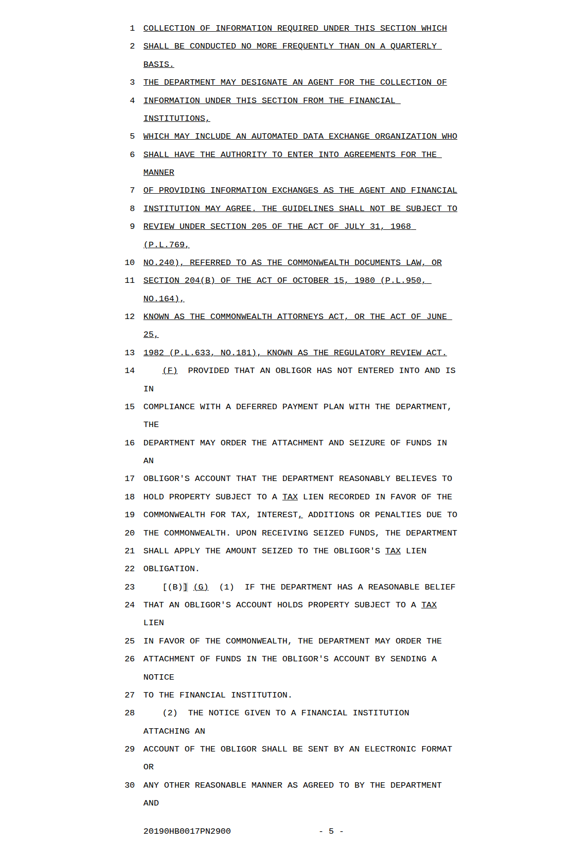COLLECTION OF INFORMATION REQUIRED UNDER THIS SECTION WHICH
SHALL BE CONDUCTED NO MORE FREQUENTLY THAN ON A QUARTERLY BASIS.
THE DEPARTMENT MAY DESIGNATE AN AGENT FOR THE COLLECTION OF
INFORMATION UNDER THIS SECTION FROM THE FINANCIAL INSTITUTIONS,
WHICH MAY INCLUDE AN AUTOMATED DATA EXCHANGE ORGANIZATION WHO
SHALL HAVE THE AUTHORITY TO ENTER INTO AGREEMENTS FOR THE MANNER
OF PROVIDING INFORMATION EXCHANGES AS THE AGENT AND FINANCIAL
INSTITUTION MAY AGREE. THE GUIDELINES SHALL NOT BE SUBJECT TO
REVIEW UNDER SECTION 205 OF THE ACT OF JULY 31, 1968 (P.L.769,
NO.240), REFERRED TO AS THE COMMONWEALTH DOCUMENTS LAW, OR
SECTION 204(B) OF THE ACT OF OCTOBER 15, 1980 (P.L.950, NO.164),
KNOWN AS THE COMMONWEALTH ATTORNEYS ACT, OR THE ACT OF JUNE 25,
1982 (P.L.633, NO.181), KNOWN AS THE REGULATORY REVIEW ACT.
(F) PROVIDED THAT AN OBLIGOR HAS NOT ENTERED INTO AND IS IN
COMPLIANCE WITH A DEFERRED PAYMENT PLAN WITH THE DEPARTMENT, THE
DEPARTMENT MAY ORDER THE ATTACHMENT AND SEIZURE OF FUNDS IN AN
OBLIGOR'S ACCOUNT THAT THE DEPARTMENT REASONABLY BELIEVES TO
HOLD PROPERTY SUBJECT TO A TAX LIEN RECORDED IN FAVOR OF THE
COMMONWEALTH FOR TAX, INTEREST, ADDITIONS OR PENALTIES DUE TO
THE COMMONWEALTH. UPON RECEIVING SEIZED FUNDS, THE DEPARTMENT
SHALL APPLY THE AMOUNT SEIZED TO THE OBLIGOR'S TAX LIEN
OBLIGATION.
[(B)] (G) (1) IF THE DEPARTMENT HAS A REASONABLE BELIEF
THAT AN OBLIGOR'S ACCOUNT HOLDS PROPERTY SUBJECT TO A TAX LIEN
IN FAVOR OF THE COMMONWEALTH, THE DEPARTMENT MAY ORDER THE
ATTACHMENT OF FUNDS IN THE OBLIGOR'S ACCOUNT BY SENDING A NOTICE
TO THE FINANCIAL INSTITUTION.
(2) THE NOTICE GIVEN TO A FINANCIAL INSTITUTION ATTACHING AN
ACCOUNT OF THE OBLIGOR SHALL BE SENT BY AN ELECTRONIC FORMAT OR
ANY OTHER REASONABLE MANNER AS AGREED TO BY THE DEPARTMENT AND
20190HB0017PN2900 - 5 -